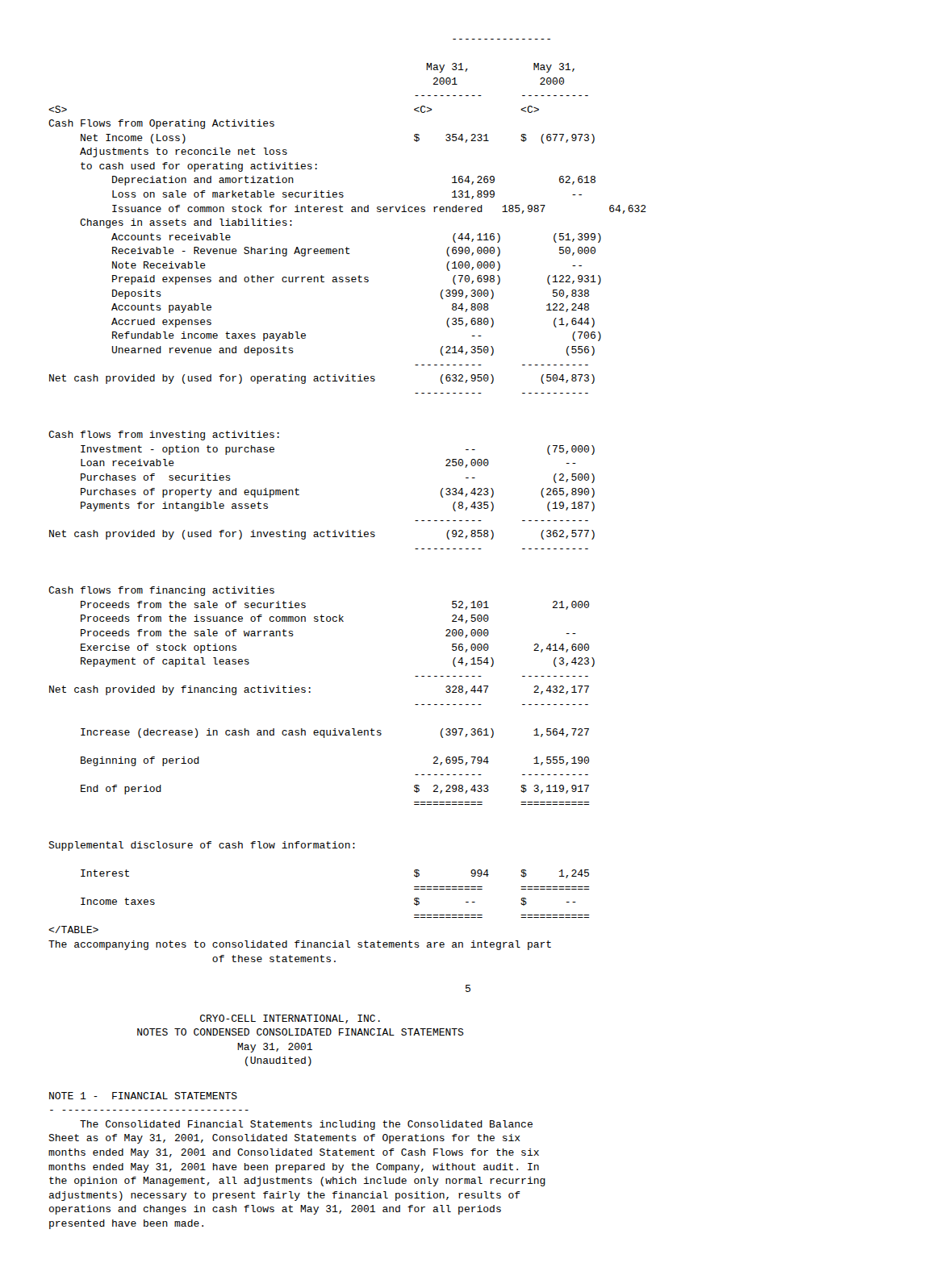----------------

                                                            May 31,          May 31,
                                                             2001             2000
                                                          -----------      -----------
<S>                                                       <C>              <C>
Cash Flows from Operating Activities
     Net Income (Loss)                                    $    354,231     $  (677,973)
     Adjustments to reconcile net loss
     to cash used for operating activities:
          Depreciation and amortization                         164,269          62,618
          Loss on sale of marketable securities                 131,899            --
          Issuance of common stock for interest and services rendered   185,987          64,632
     Changes in assets and liabilities:
          Accounts receivable                                   (44,116)        (51,399)
          Receivable - Revenue Sharing Agreement               (690,000)         50,000
          Note Receivable                                      (100,000)           --
          Prepaid expenses and other current assets             (70,698)       (122,931)
          Deposits                                            (399,300)         50,838
          Accounts payable                                      84,808         122,248
          Accrued expenses                                     (35,680)         (1,644)
          Refundable income taxes payable                          --              (706)
          Unearned revenue and deposits                       (214,350)           (556)
                                                          -----------      -----------
Net cash provided by (used for) operating activities          (632,950)       (504,873)
                                                          -----------      -----------


Cash flows from investing activities:
     Investment - option to purchase                              --           (75,000)
     Loan receivable                                           250,000            --
     Purchases of  securities                                     --            (2,500)
     Purchases of property and equipment                      (334,423)       (265,890)
     Payments for intangible assets                             (8,435)        (19,187)
                                                          -----------      -----------
Net cash provided by (used for) investing activities           (92,858)       (362,577)
                                                          -----------      -----------


Cash flows from financing activities
     Proceeds from the sale of securities                       52,101          21,000
     Proceeds from the issuance of common stock                 24,500
     Proceeds from the sale of warrants                        200,000            --
     Exercise of stock options                                  56,000       2,414,600
     Repayment of capital leases                                (4,154)         (3,423)
                                                          -----------      -----------
Net cash provided by financing activities:                     328,447       2,432,177
                                                          -----------      -----------

     Increase (decrease) in cash and cash equivalents         (397,361)      1,564,727

     Beginning of period                                     2,695,794       1,555,190
                                                          -----------      -----------
     End of period                                        $  2,298,433     $ 3,119,917
                                                          ===========      ===========


Supplemental disclosure of cash flow information:

     Interest                                             $        994     $     1,245
                                                          ===========      ===========
     Income taxes                                         $       --       $      --
                                                          ===========      ===========
</TABLE>
The accompanying notes to consolidated financial statements are an integral part
                          of these statements.
5
                        CRYO-CELL INTERNATIONAL, INC.
              NOTES TO CONDENSED CONSOLIDATED FINANCIAL STATEMENTS
                              May 31, 2001
                               (Unaudited)
NOTE 1 -  FINANCIAL STATEMENTS
- ------------------------------
     The Consolidated Financial Statements including the Consolidated Balance
Sheet as of May 31, 2001, Consolidated Statements of Operations for the six
months ended May 31, 2001 and Consolidated Statement of Cash Flows for the six
months ended May 31, 2001 have been prepared by the Company, without audit. In
the opinion of Management, all adjustments (which include only normal recurring
adjustments) necessary to present fairly the financial position, results of
operations and changes in cash flows at May 31, 2001 and for all periods
presented have been made.